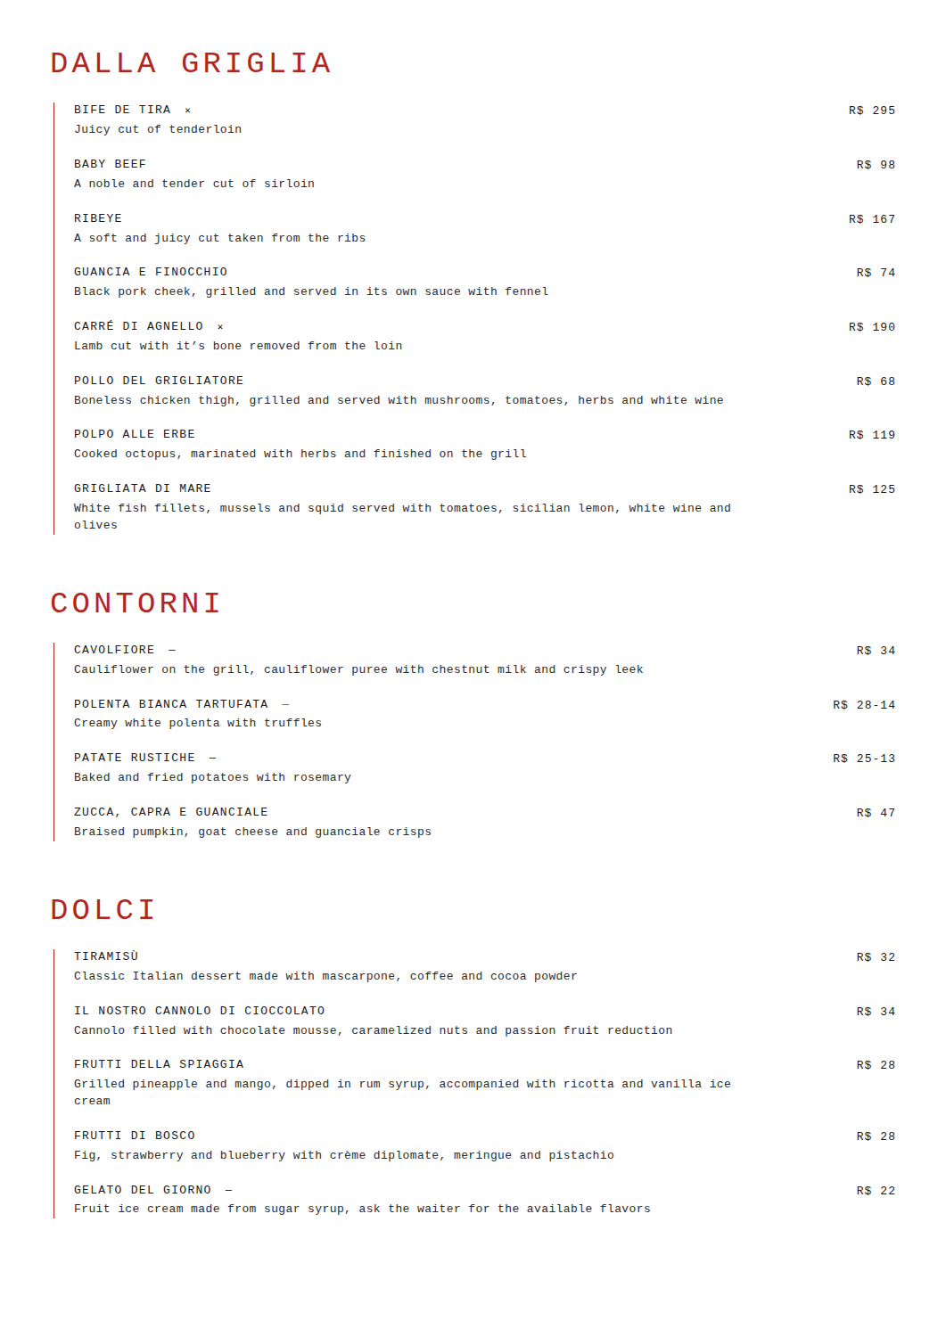Dalla Griglia
Bife de Tira
Juicy cut of tenderloin
R$ 295
Baby Beef
A noble and tender cut of sirloin
R$ 98
Ribeye
A soft and juicy cut taken from the ribs
R$ 167
Guancia e Finocchio
Black pork cheek, grilled and served in its own sauce with fennel
R$ 74
Carré di Agnello
Lamb cut with it’s bone removed from the loin
R$ 190
Pollo del Grigliatore
Boneless chicken thigh, grilled and served with mushrooms, tomatoes, herbs and white wine
R$ 68
Polpo alle Erbe
Cooked octopus, marinated with herbs and finished on the grill
R$ 119
Grigliata di Mare
White fish fillets, mussels and squid served with tomatoes, sicilian lemon, white wine and olives
R$ 125
Contorni
Cavolfiore
Cauliflower on the grill, cauliflower puree with chestnut milk and crispy leek
R$ 34
Polenta Bianca Tartufata
Creamy white polenta with truffles
R$ 28-14
Patate Rustiche
Baked and fried potatoes with rosemary
R$ 25-13
Zucca, Capra e Guanciale
Braised pumpkin, goat cheese and guanciale crisps
R$ 47
Dolci
Tiramisù
Classic Italian dessert made with mascarpone, coffee and cocoa powder
R$ 32
Il Nostro Cannolo di Cioccolato
Cannolo filled with chocolate mousse, caramelized nuts and passion fruit reduction
R$ 34
Frutti della Spiaggia
Grilled pineapple and mango, dipped in rum syrup, accompanied with ricotta and vanilla ice cream
R$ 28
Frutti di Bosco
Fig, strawberry and blueberry with crème diplomate, meringue and pistachio
R$ 28
Gelato del Giorno
Fruit ice cream made from sugar syrup, ask the waiter for the available flavors
R$ 22